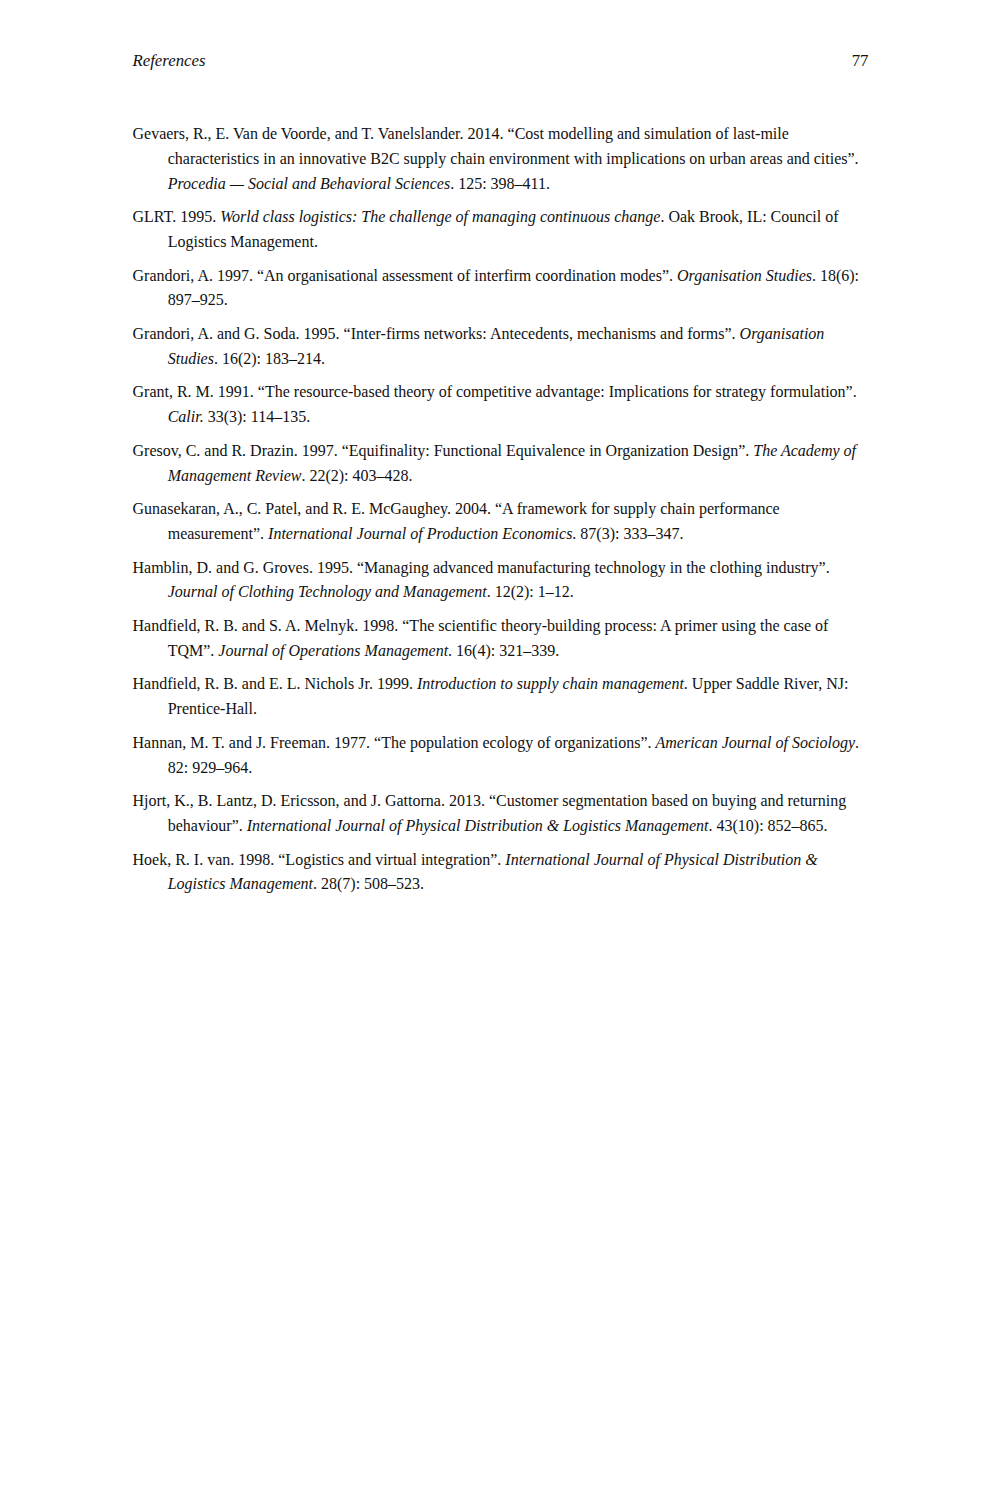References 77
Gevaers, R., E. Van de Voorde, and T. Vanelslander. 2014. “Cost modelling and simulation of last-mile characteristics in an innovative B2C supply chain environment with implications on urban areas and cities”. Procedia — Social and Behavioral Sciences. 125: 398–411.
GLRT. 1995. World class logistics: The challenge of managing continuous change. Oak Brook, IL: Council of Logistics Management.
Grandori, A. 1997. “An organisational assessment of interfirm coordination modes”. Organisation Studies. 18(6): 897–925.
Grandori, A. and G. Soda. 1995. “Inter-firms networks: Antecedents, mechanisms and forms”. Organisation Studies. 16(2): 183–214.
Grant, R. M. 1991. “The resource-based theory of competitive advantage: Implications for strategy formulation”. Calir. 33(3): 114–135.
Gresov, C. and R. Drazin. 1997. “Equifinality: Functional Equivalence in Organization Design”. The Academy of Management Review. 22(2): 403–428.
Gunasekaran, A., C. Patel, and R. E. McGaughey. 2004. “A framework for supply chain performance measurement”. International Journal of Production Economics. 87(3): 333–347.
Hamblin, D. and G. Groves. 1995. “Managing advanced manufacturing technology in the clothing industry”. Journal of Clothing Technology and Management. 12(2): 1–12.
Handfield, R. B. and S. A. Melnyk. 1998. “The scientific theory-building process: A primer using the case of TQM”. Journal of Operations Management. 16(4): 321–339.
Handfield, R. B. and E. L. Nichols Jr. 1999. Introduction to supply chain management. Upper Saddle River, NJ: Prentice-Hall.
Hannan, M. T. and J. Freeman. 1977. “The population ecology of organizations”. American Journal of Sociology. 82: 929–964.
Hjort, K., B. Lantz, D. Ericsson, and J. Gattorna. 2013. “Customer segmentation based on buying and returning behaviour”. International Journal of Physical Distribution & Logistics Management. 43(10): 852–865.
Hoek, R. I. van. 1998. “Logistics and virtual integration”. International Journal of Physical Distribution & Logistics Management. 28(7): 508–523.